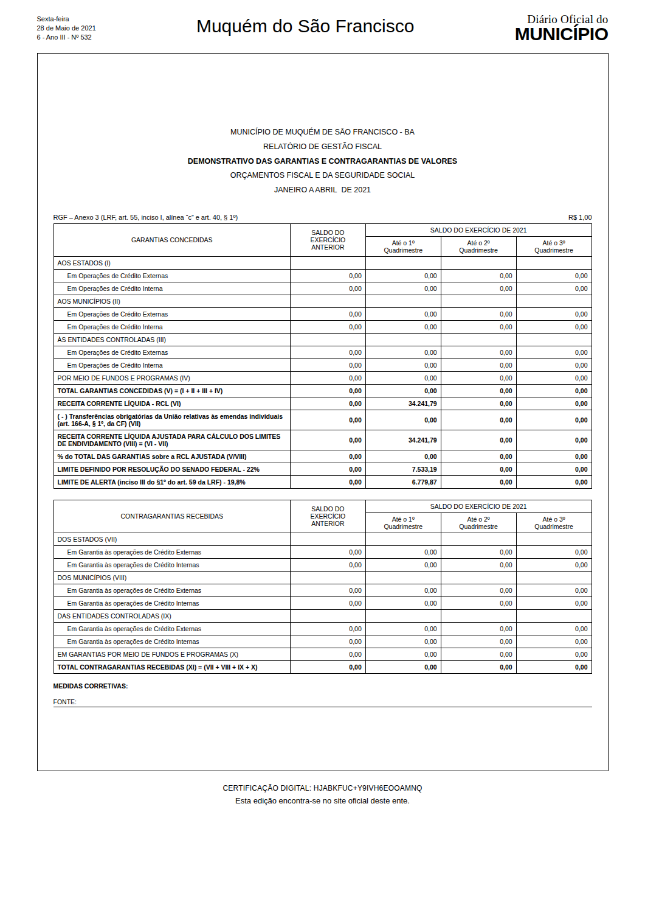Sexta-feira
28 de Maio de 2021
6 - Ano III - Nº 532
Muquém do São Francisco
Diário Oficial do
MUNICÍPIO
MUNICÍPIO DE MUQUÉM DE SÃO FRANCISCO - BA
RELATÓRIO DE GESTÃO FISCAL
DEMONSTRATIVO DAS GARANTIAS E CONTRAGARANTIAS DE VALORES
ORÇAMENTOS FISCAL E DA SEGURIDADE SOCIAL
JANEIRO A ABRIL DE 2021
RGF – Anexo 3 (LRF, art. 55, inciso I, alínea “c” e art. 40, § 1º)
R$ 1,00
| GARANTIAS CONCEDIDAS | SALDO DO EXERCÍCIO ANTERIOR | SALDO DO EXERCÍCIO DE 2021 |
| --- | --- | --- |
| Até o 1º Quadrimestre | Até o 2º Quadrimestre | Até o 3º Quadrimestre |
| AOS ESTADOS (I) | | | | |
| Em Operações de Crédito Externas | 0,00 | 0,00 | 0,00 | 0,00 |
| Em Operações de Crédito Interna | 0,00 | 0,00 | 0,00 | 0,00 |
| AOS MUNICÍPIOS (II) | | | | |
| Em Operações de Crédito Externas | 0,00 | 0,00 | 0,00 | 0,00 |
| Em Operações de Crédito Interna | 0,00 | 0,00 | 0,00 | 0,00 |
| ÀS ENTIDADES CONTROLADAS (III) | | | | |
| Em Operações de Crédito Externas | 0,00 | 0,00 | 0,00 | 0,00 |
| Em Operações de Crédito Interna | 0,00 | 0,00 | 0,00 | 0,00 |
| POR MEIO DE FUNDOS E PROGRAMAS (IV) | 0,00 | 0,00 | 0,00 | 0,00 |
| TOTAL GARANTIAS CONCEDIDAS (V) = (I + II + III + IV) | 0,00 | 0,00 | 0,00 | 0,00 |
| RECEITA CORRENTE LÍQUIDA - RCL (VI) | 0,00 | 34.241,79 | 0,00 | 0,00 |
| ( - ) Transferências obrigatórias da União relativas às emendas individuais (art. 166-A, § 1º, da CF) (VII) | 0,00 | 0,00 | 0,00 | 0,00 |
| RECEITA CORRENTE LÍQUIDA AJUSTADA PARA CÁLCULO DOS LIMITES DE ENDIVIDAMENTO (VIII) = (VI - VII) | 0,00 | 34.241,79 | 0,00 | 0,00 |
| % do TOTAL DAS GARANTIAS sobre a RCL AJUSTADA (V/VIII) | 0,00 | 0,00 | 0,00 | 0,00 |
| LIMITE DEFINIDO POR RESOLUÇÃO DO SENADO FEDERAL - 22% | 0,00 | 7.533,19 | 0,00 | 0,00 |
| LIMITE DE ALERTA (inciso III do §1º do art. 59 da LRF) - 19,8% | 0,00 | 6.779,87 | 0,00 | 0,00 |
| CONTRAGARANTIAS RECEBIDAS | SALDO DO EXERCÍCIO ANTERIOR | SALDO DO EXERCÍCIO DE 2021 |
| --- | --- | --- |
| Até o 1º Quadrimestre | Até o 2º Quadrimestre | Até o 3º Quadrimestre |
| DOS ESTADOS (VII) | | | | |
| Em Garantia às operações de Crédito Externas | 0,00 | 0,00 | 0,00 | 0,00 |
| Em Garantia às operações de Crédito Internas | 0,00 | 0,00 | 0,00 | 0,00 |
| DOS MUNICÍPIOS (VIII) | | | | |
| Em Garantia às operações de Crédito Externas | 0,00 | 0,00 | 0,00 | 0,00 |
| Em Garantia às operações de Crédito Internas | 0,00 | 0,00 | 0,00 | 0,00 |
| DAS ENTIDADES CONTROLADAS (IX) | | | | |
| Em Garantia às operações de Crédito Externas | 0,00 | 0,00 | 0,00 | 0,00 |
| Em Garantia às operações de Crédito Internas | 0,00 | 0,00 | 0,00 | 0,00 |
| EM GARANTIAS POR MEIO DE FUNDOS E PROGRAMAS (X) | 0,00 | 0,00 | 0,00 | 0,00 |
| TOTAL CONTRAGARANTIAS RECEBIDAS (XI) = (VII + VIII + IX + X) | 0,00 | 0,00 | 0,00 | 0,00 |
MEDIDAS CORRETIVAS:
FONTE:
CERTIFICAÇÃO DIGITAL: HJABKFUC+Y9IVH6EOOAMNQ
Esta edição encontra-se no site oficial deste ente.